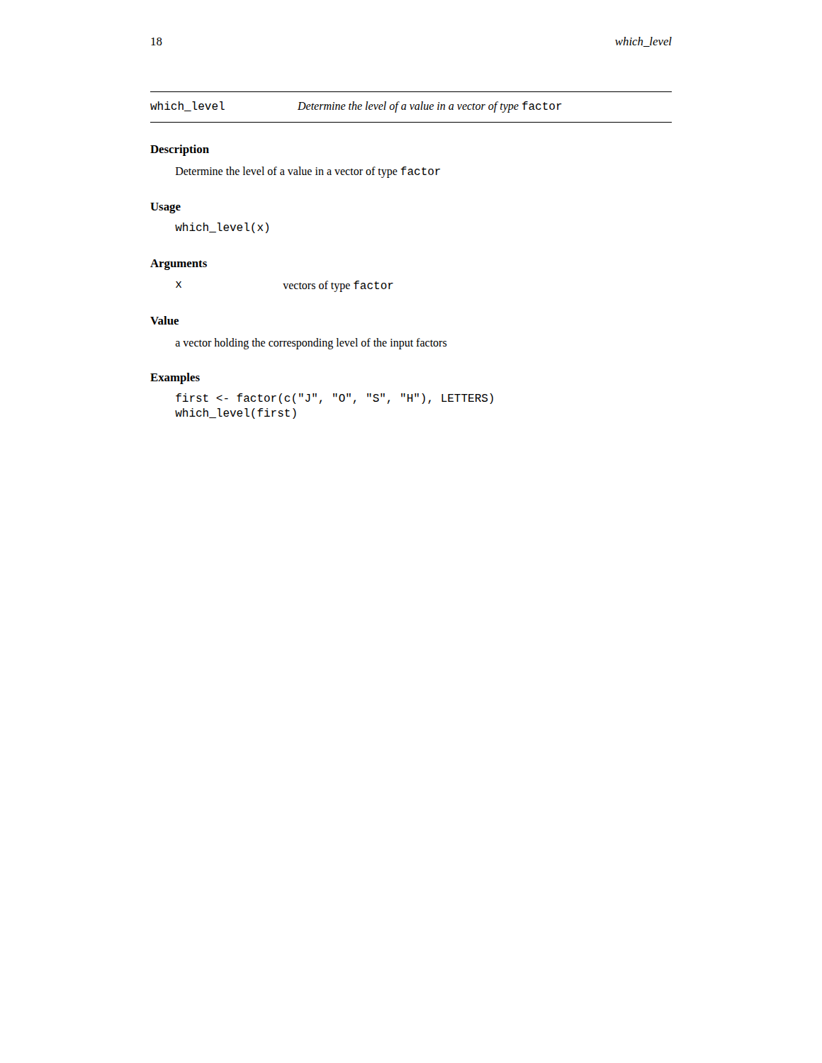18 which_level
which_level Determine the level of a value in a vector of type factor
Description
Determine the level of a value in a vector of type factor
Usage
which_level(x)
Arguments
x
vectors of type factor
Value
a vector holding the corresponding level of the input factors
Examples
first <- factor(c("J", "O", "S", "H"), LETTERS)
which_level(first)